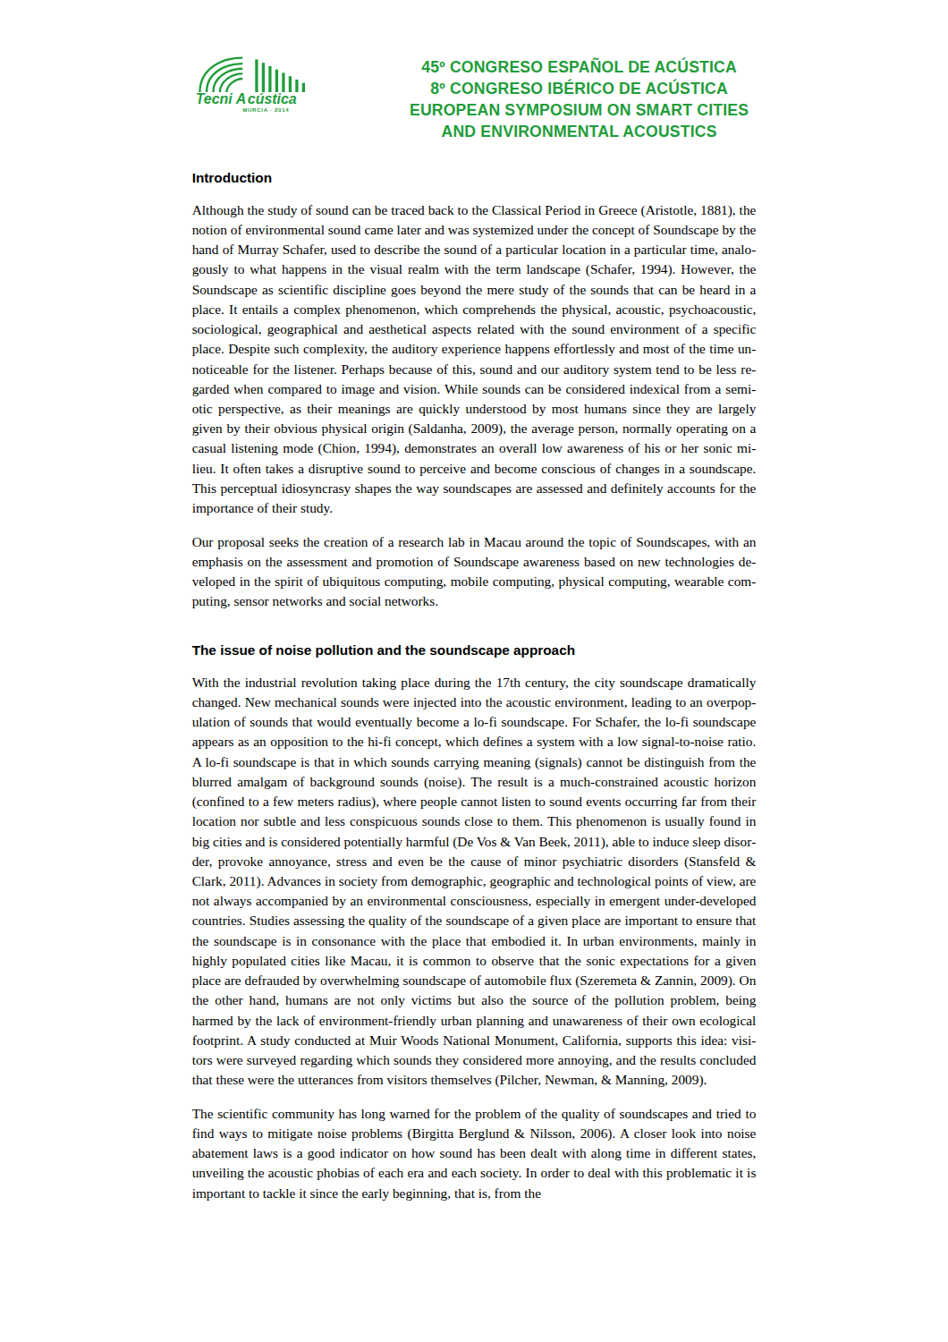TecniAcústica — Murcia 2014 Tecni A cústica MURCIA · 2014
45º CONGRESO ESPAÑOL DE ACÚSTICA
8º CONGRESO IBÉRICO DE ACÚSTICA
EUROPEAN SYMPOSIUM ON SMART CITIES AND ENVIRONMENTAL ACOUSTICS
Introduction
Although the study of sound can be traced back to the Classical Period in Greece (Aristotle, 1881), the notion of environmental sound came later and was systemized under the concept of Soundscape by the hand of Murray Schafer, used to describe the sound of a particular location in a particular time, analogously to what happens in the visual realm with the term landscape (Schafer, 1994). However, the Soundscape as scientific discipline goes beyond the mere study of the sounds that can be heard in a place. It entails a complex phenomenon, which comprehends the physical, acoustic, psychoacoustic, sociological, geographical and aesthetical aspects related with the sound environment of a specific place. Despite such complexity, the auditory experience happens effortlessly and most of the time unnoticeable for the listener. Perhaps because of this, sound and our auditory system tend to be less regarded when compared to image and vision. While sounds can be considered indexical from a semiotic perspective, as their meanings are quickly understood by most humans since they are largely given by their obvious physical origin (Saldanha, 2009), the average person, normally operating on a casual listening mode (Chion, 1994), demonstrates an overall low awareness of his or her sonic milieu. It often takes a disruptive sound to perceive and become conscious of changes in a soundscape. This perceptual idiosyncrasy shapes the way soundscapes are assessed and definitely accounts for the importance of their study.
Our proposal seeks the creation of a research lab in Macau around the topic of Soundscapes, with an emphasis on the assessment and promotion of Soundscape awareness based on new technologies developed in the spirit of ubiquitous computing, mobile computing, physical computing, wearable computing, sensor networks and social networks.
The issue of noise pollution and the soundscape approach
With the industrial revolution taking place during the 17th century, the city soundscape dramatically changed. New mechanical sounds were injected into the acoustic environment, leading to an overpopulation of sounds that would eventually become a lo-fi soundscape. For Schafer, the lo-fi soundscape appears as an opposition to the hi-fi concept, which defines a system with a low signal-to-noise ratio. A lo-fi soundscape is that in which sounds carrying meaning (signals) cannot be distinguish from the blurred amalgam of background sounds (noise). The result is a much-constrained acoustic horizon (confined to a few meters radius), where people cannot listen to sound events occurring far from their location nor subtle and less conspicuous sounds close to them. This phenomenon is usually found in big cities and is considered potentially harmful (De Vos & Van Beek, 2011), able to induce sleep disorder, provoke annoyance, stress and even be the cause of minor psychiatric disorders (Stansfeld & Clark, 2011). Advances in society from demographic, geographic and technological points of view, are not always accompanied by an environmental consciousness, especially in emergent under-developed countries. Studies assessing the quality of the soundscape of a given place are important to ensure that the soundscape is in consonance with the place that embodied it. In urban environments, mainly in highly populated cities like Macau, it is common to observe that the sonic expectations for a given place are defrauded by overwhelming soundscape of automobile flux (Szeremeta & Zannin, 2009). On the other hand, humans are not only victims but also the source of the pollution problem, being harmed by the lack of environment-friendly urban planning and unawareness of their own ecological footprint. A study conducted at Muir Woods National Monument, California, supports this idea: visitors were surveyed regarding which sounds they considered more annoying, and the results concluded that these were the utterances from visitors themselves (Pilcher, Newman, & Manning, 2009).
The scientific community has long warned for the problem of the quality of soundscapes and tried to find ways to mitigate noise problems (Birgitta Berglund & Nilsson, 2006). A closer look into noise abatement laws is a good indicator on how sound has been dealt with along time in different states, unveiling the acoustic phobias of each era and each society. In order to deal with this problematic it is important to tackle it since the early beginning, that is, from the